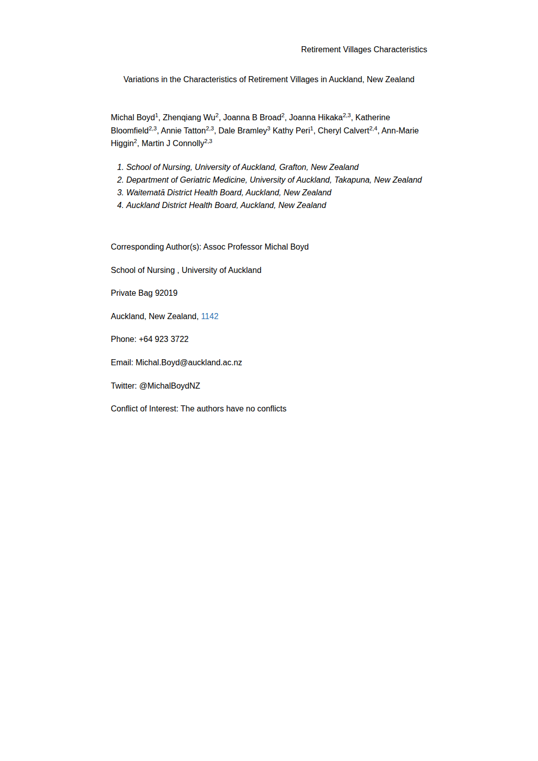Retirement Villages Characteristics
Variations in the Characteristics of Retirement Villages in Auckland, New Zealand
Michal Boyd1, Zhenqiang Wu2, Joanna B Broad2, Joanna Hikaka2,3, Katherine Bloomfield2,3, Annie Tatton2,3, Dale Bramley3 Kathy Peri1, Cheryl Calvert2,4, Ann-Marie Higgin2, Martin J Connolly2,3
School of Nursing, University of Auckland, Grafton, New Zealand
Department of Geriatric Medicine, University of Auckland, Takapuna, New Zealand
Waitematā District Health Board, Auckland, New Zealand
Auckland District Health Board, Auckland, New Zealand
Corresponding Author(s): Assoc Professor Michal Boyd
School of Nursing , University of Auckland
Private Bag 92019
Auckland, New Zealand, 1142
Phone: +64 923 3722
Email: Michal.Boyd@auckland.ac.nz
Twitter: @MichalBoydNZ
Conflict of Interest: The authors have no conflicts